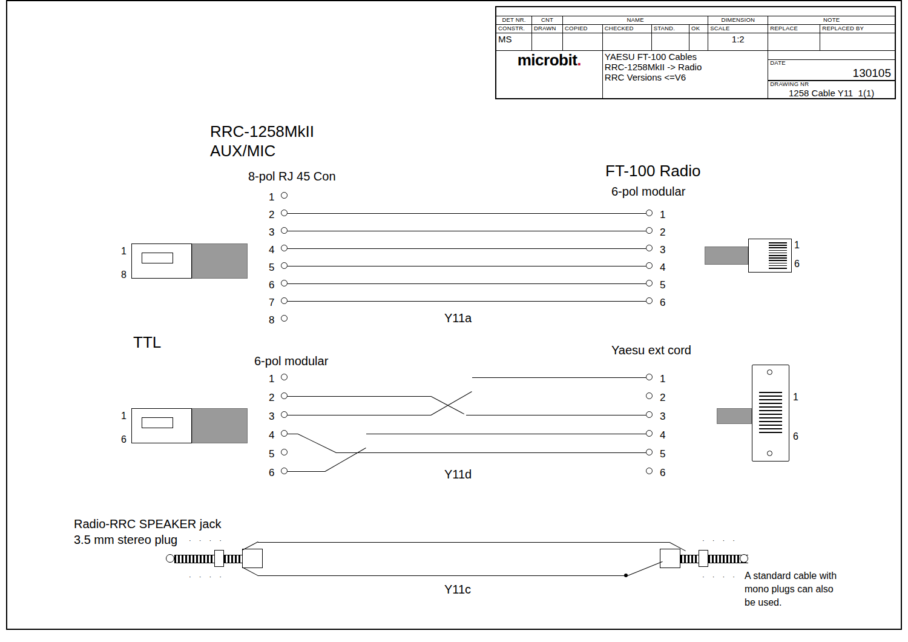| DET NR. | CNT | NAME | DIMENSION | NOTE |
| CONSTR. | DRAWN | COPIED | CHECKED | STAND. | OK | SCALE | REPLACE | REPLACED BY |
| MS | | | | | | 1:2 | | |
| microbit . | YAESU FT-100 Cables RRC-1258MkII -> Radio RRC Versions <=V6 | DATE 130105 |
| DRAWING NR 1258 Cable Y11 1(1) |
============ SECTION 1 : AUX/MIC -> FT-100 ============
RRC-1258MkII
AUX/MIC
8-pol RJ 45 Con
FT-100 Radio
6-pol modular
1
2
3
4
5
6
7
8
1
2
3
4
5
6
Y11a
1
8
1
6
============ SECTION 2 : TTL -> Yaesu ext cord ============
TTL
6-pol modular
Yaesu ext cord
1
2
3
4
5
6
1
2
3
4
5
6
Wire: left 2 -> right 3 (straight then step down)
Wire: left 3 -> right 1 (step up)
Wire: left 4 -> right 5 (cross down)
Wire: left 6 -> right 4 (cross up)
Y11d
1
6
1
6
Radio-RRC SPEAKER jack
3.5 mm stereo plug
· · · ·
· · · ·
· · · ·
· · · ·
Y11c
A standard cable with
mono plugs can also
be used.